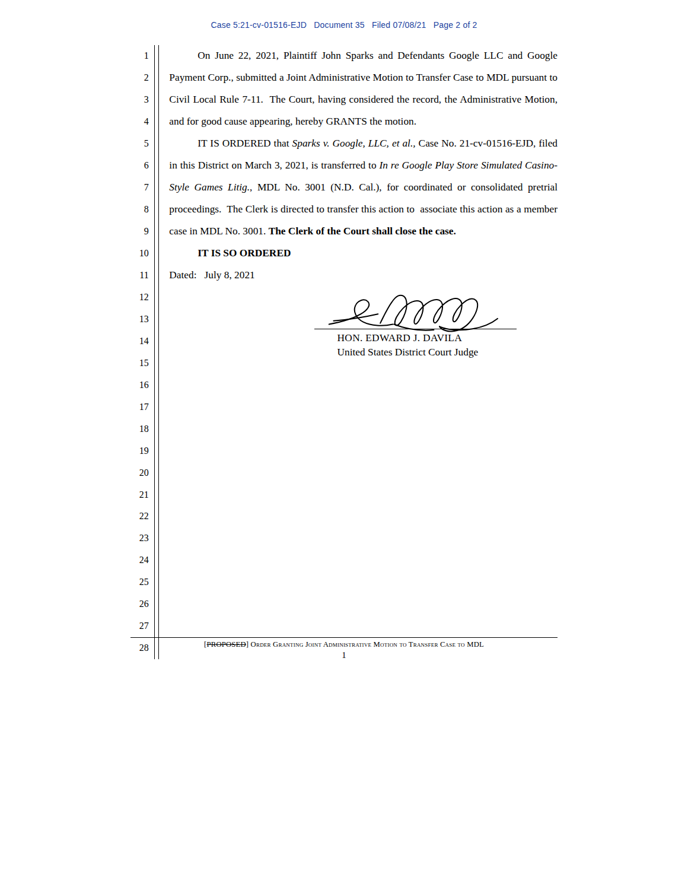Case 5:21-cv-01516-EJD Document 35 Filed 07/08/21 Page 2 of 2
1
2
3
4
5
6
7
8
9
10
11
12
13
14
15
16
17
18
19
20
21
22
23
24
25
26
27
28
On June 22, 2021, Plaintiff John Sparks and Defendants Google LLC and Google Payment Corp., submitted a Joint Administrative Motion to Transfer Case to MDL pursuant to Civil Local Rule 7-11. The Court, having considered the record, the Administrative Motion, and for good cause appearing, hereby GRANTS the motion.
IT IS ORDERED that Sparks v. Google, LLC, et al., Case No. 21-cv-01516-EJD, filed in this District on March 3, 2021, is transferred to In re Google Play Store Simulated Casino-Style Games Litig., MDL No. 3001 (N.D. Cal.), for coordinated or consolidated pretrial proceedings. The Clerk is directed to transfer this action to associate this action as a member case in MDL No. 3001. The Clerk of the Court shall close the case.
IT IS SO ORDERED
Dated: July 8, 2021
HON. EDWARD J. DAVILA
United States District Court Judge
[PROPOSED] Order Granting Joint Administrative Motion to Transfer Case to MDL 1